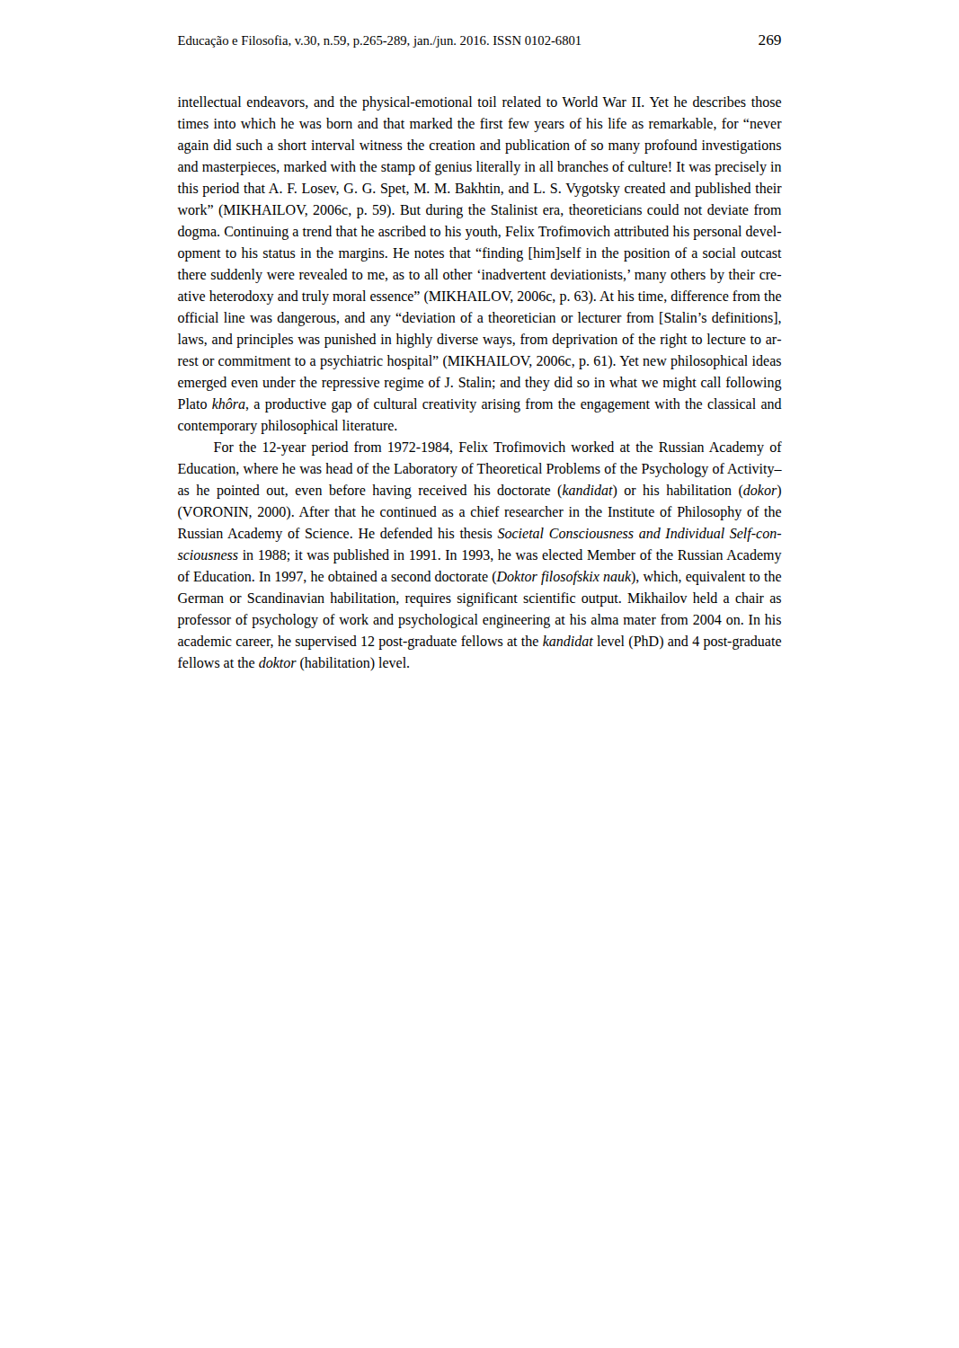Educação e Filosofia, v.30, n.59, p.265-289, jan./jun. 2016. ISSN 0102-6801 269
intellectual endeavors, and the physical-emotional toil related to World War II. Yet he describes those times into which he was born and that marked the first few years of his life as remarkable, for “never again did such a short interval witness the creation and publication of so many profound investigations and masterpieces, marked with the stamp of genius literally in all branches of culture! It was precisely in this period that A. F. Losev, G. G. Spet, M. M. Bakhtin, and L. S. Vygotsky created and published their work” (MIKHAILOV, 2006c, p. 59). But during the Stalinist era, theoreticians could not deviate from dogma. Continuing a trend that he ascribed to his youth, Felix Trofimovich attributed his personal development to his status in the margins. He notes that “finding [him]self in the position of a social outcast there suddenly were revealed to me, as to all other ‘inadvertent deviationists,’ many others by their creative heterodoxy and truly moral essence” (MIKHAILOV, 2006c, p. 63). At his time, difference from the official line was dangerous, and any “deviation of a theoretician or lecturer from [Stalin’s definitions], laws, and principles was punished in highly diverse ways, from deprivation of the right to lecture to arrest or commitment to a psychiatric hospital” (MIKHAILOV, 2006c, p. 61). Yet new philosophical ideas emerged even under the repressive regime of J. Stalin; and they did so in what we might call following Plato khôra, a productive gap of cultural creativity arising from the engagement with the classical and contemporary philosophical literature.
For the 12-year period from 1972-1984, Felix Trofimovich worked at the Russian Academy of Education, where he was head of the Laboratory of Theoretical Problems of the Psychology of Activity–as he pointed out, even before having received his doctorate (kandidat) or his habilitation (dokor) (VORONIN, 2000). After that he continued as a chief researcher in the Institute of Philosophy of the Russian Academy of Science. He defended his thesis Societal Consciousness and Individual Self-consciousness in 1988; it was published in 1991. In 1993, he was elected Member of the Russian Academy of Education. In 1997, he obtained a second doctorate (Doktor filosofskix nauk), which, equivalent to the German or Scandinavian habilitation, requires significant scientific output. Mikhailov held a chair as professor of psychology of work and psychological engineering at his alma mater from 2004 on. In his academic career, he supervised 12 post-graduate fellows at the kandidat level (PhD) and 4 post-graduate fellows at the doktor (habilitation) level.